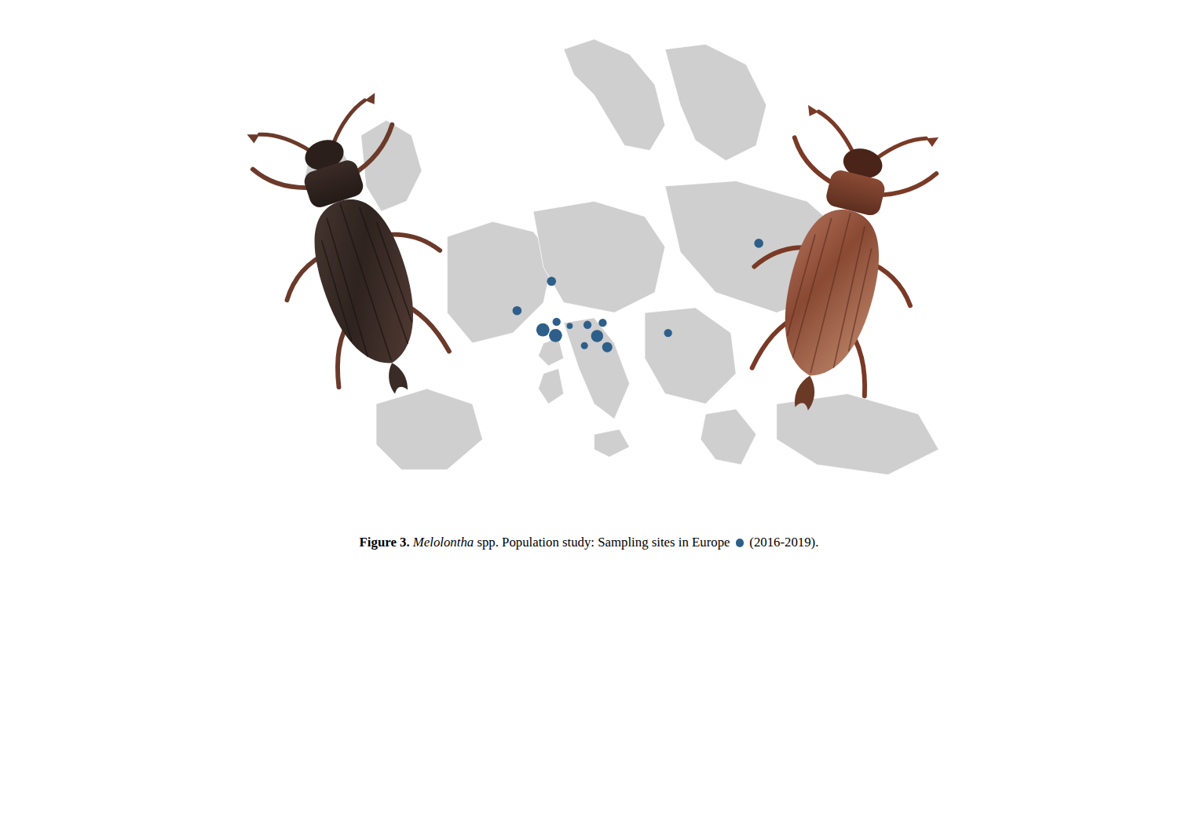Figure 3. Melolontha spp. Population study: Sampling sites in Europe (2016-2019).